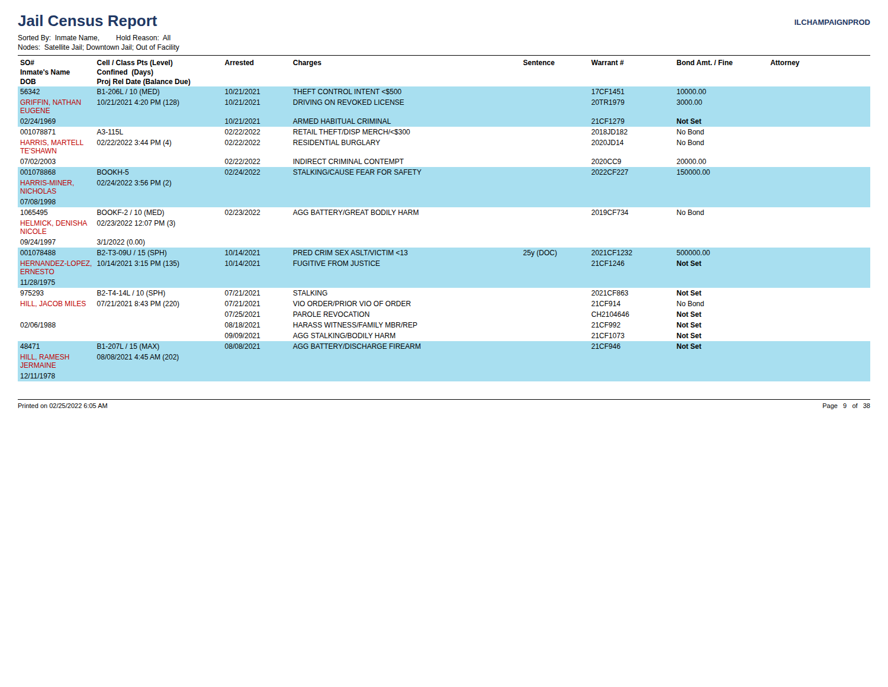Jail Census Report
ILCHAMPAIGNPROD
Sorted By: Inmate Name, Hold Reason: All
Nodes: Satellite Jail; Downtown Jail; Out of Facility
| SO# | Cell / Class Pts (Level) | Arrested | Charges | Sentence | Warrant # | Bond Amt. / Fine | Attorney |
| --- | --- | --- | --- | --- | --- | --- | --- |
| Inmate's Name | Confined (Days) | | | | | | |
| DOB | Proj Rel Date (Balance Due) | | | | | | |
| 56342 | B1-206L / 10 (MED) | 10/21/2021 | THEFT CONTROL INTENT <$500 | | 17CF1451 | 10000.00 | |
| GRIFFIN, NATHAN EUGENE | 10/21/2021 4:20 PM (128) | 10/21/2021 | DRIVING ON REVOKED LICENSE | | 20TR1979 | 3000.00 | |
| 02/24/1969 | | 10/21/2021 | ARMED HABITUAL CRIMINAL | | 21CF1279 | Not Set | |
| 001078871 | A3-115L | 02/22/2022 | RETAIL THEFT/DISP MERCH/<$300 | | 2018JD182 | No Bond | |
| HARRIS, MARTELL TE'SHAWN | 02/22/2022 3:44 PM (4) | 02/22/2022 | RESIDENTIAL BURGLARY | | 2020JD14 | No Bond | |
| 07/02/2003 | | 02/22/2022 | INDIRECT CRIMINAL CONTEMPT | | 2020CC9 | 20000.00 | |
| 001078868 | BOOKH-5 | 02/24/2022 | STALKING/CAUSE FEAR FOR SAFETY | | 2022CF227 | 150000.00 | |
| HARRIS-MINER, NICHOLAS | 02/24/2022 3:56 PM (2) | | | | | | |
| 07/08/1998 | | | | | | | |
| 1065495 | BOOKF-2 / 10 (MED) | 02/23/2022 | AGG BATTERY/GREAT BODILY HARM | | 2019CF734 | No Bond | |
| HELMICK, DENISHA NICOLE | 02/23/2022 12:07 PM (3) | | | | | | |
| 09/24/1997 | 3/1/2022 (0.00) | | | | | | |
| 001078488 | B2-T3-09U / 15 (SPH) | 10/14/2021 | PRED CRIM SEX ASLT/VICTIM <13 | 25y (DOC) | 2021CF1232 | 500000.00 | |
| HERNANDEZ-LOPEZ, ERNESTO | 10/14/2021 3:15 PM (135) | 10/14/2021 | FUGITIVE FROM JUSTICE | | 21CF1246 | Not Set | |
| 11/28/1975 | | | | | | | |
| 975293 | B2-T4-14L / 10 (SPH) | 07/21/2021 | STALKING | | 2021CF863 | Not Set | |
| HILL, JACOB MILES | 07/21/2021 8:43 PM (220) | 07/21/2021 | VIO ORDER/PRIOR VIO OF ORDER | | 21CF914 | No Bond | |
| | | 07/25/2021 | PAROLE REVOCATION | | CH2104646 | Not Set | |
| 02/06/1988 | | 08/18/2021 | HARASS WITNESS/FAMILY MBR/REP | | 21CF992 | Not Set | |
| | | 09/09/2021 | AGG STALKING/BODILY HARM | | 21CF1073 | Not Set | |
| 48471 | B1-207L / 15 (MAX) | 08/08/2021 | AGG BATTERY/DISCHARGE FIREARM | | 21CF946 | Not Set | |
| HILL, RAMESH JERMAINE | 08/08/2021 4:45 AM (202) | | | | | | |
| 12/11/1978 | | | | | | | |
Printed on 02/25/2022 6:05 AM
Page 9 of 38